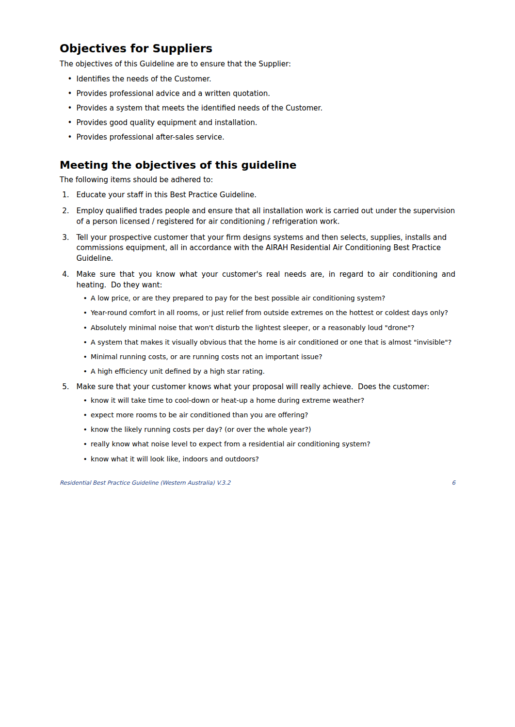Objectives for Suppliers
The objectives of this Guideline are to ensure that the Supplier:
Identifies the needs of the Customer.
Provides professional advice and a written quotation.
Provides a system that meets the identified needs of the Customer.
Provides good quality equipment and installation.
Provides professional after-sales service.
Meeting the objectives of this guideline
The following items should be adhered to:
Educate your staff in this Best Practice Guideline.
Employ qualified trades people and ensure that all installation work is carried out under the supervision of a person licensed / registered for air conditioning / refrigeration work.
Tell your prospective customer that your firm designs systems and then selects, supplies, installs and commissions equipment, all in accordance with the AIRAH Residential Air Conditioning Best Practice Guideline.
Make sure that you know what your customer's real needs are, in regard to air conditioning and heating. Do they want:
A low price, or are they prepared to pay for the best possible air conditioning system?
Year-round comfort in all rooms, or just relief from outside extremes on the hottest or coldest days only?
Absolutely minimal noise that won't disturb the lightest sleeper, or a reasonably loud "drone"?
A system that makes it visually obvious that the home is air conditioned or one that is almost "invisible"?
Minimal running costs, or are running costs not an important issue?
A high efficiency unit defined by a high star rating.
Make sure that your customer knows what your proposal will really achieve. Does the customer:
know it will take time to cool-down or heat-up a home during extreme weather?
expect more rooms to be air conditioned than you are offering?
know the likely running costs per day? (or over the whole year?)
really know what noise level to expect from a residential air conditioning system?
know what it will look like, indoors and outdoors?
Residential Best Practice Guideline (Western Australia) V.3.2 6